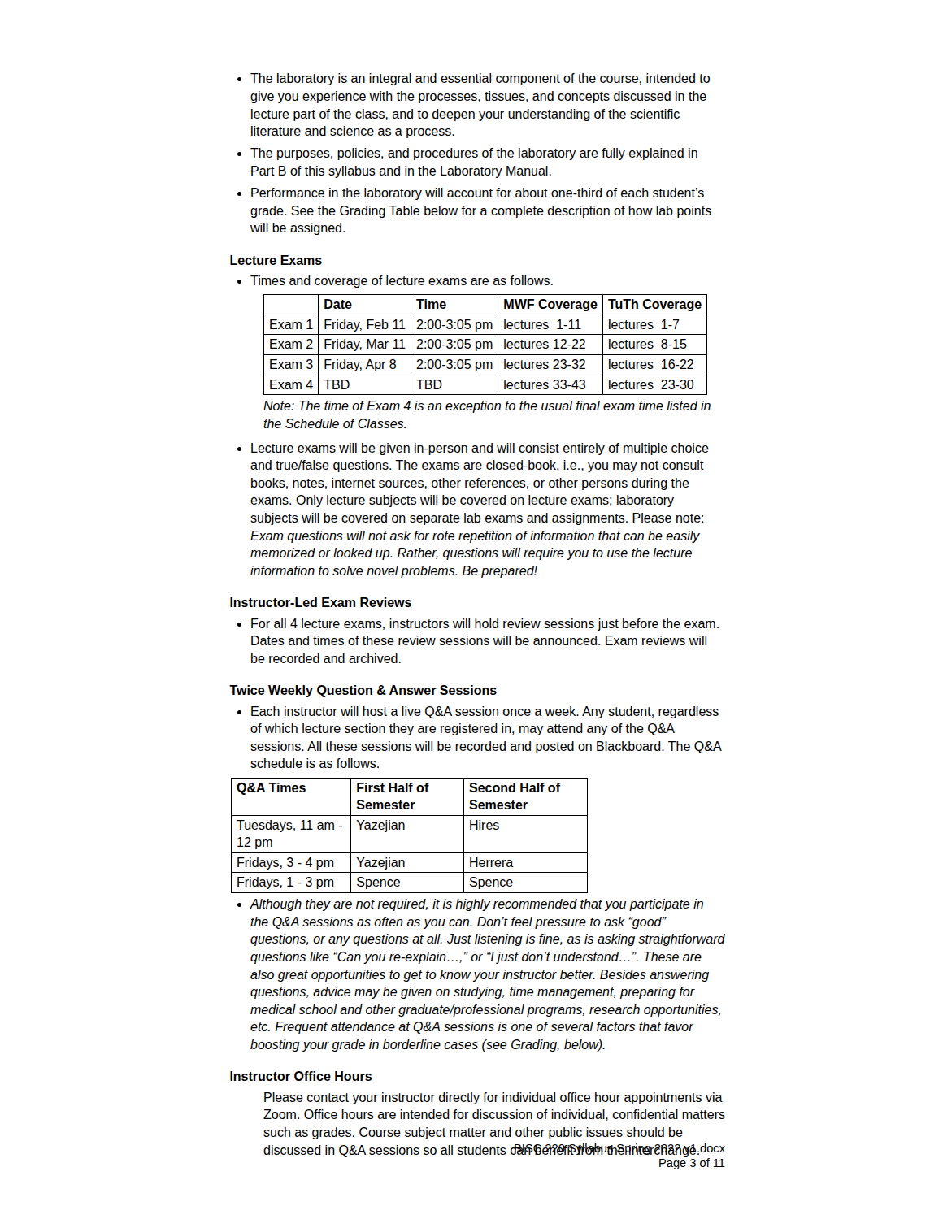The laboratory is an integral and essential component of the course, intended to give you experience with the processes, tissues, and concepts discussed in the lecture part of the class, and to deepen your understanding of the scientific literature and science as a process.
The purposes, policies, and procedures of the laboratory are fully explained in Part B of this syllabus and in the Laboratory Manual.
Performance in the laboratory will account for about one-third of each student’s grade. See the Grading Table below for a complete description of how lab points will be assigned.
Lecture Exams
Times and coverage of lecture exams are as follows.
| | Date | Time | MWF Coverage | TuTh Coverage |
| --- | --- | --- | --- | --- |
| Exam 1 | Friday, Feb 11 | 2:00-3:05 pm | lectures 1-11 | lectures 1-7 |
| Exam 2 | Friday, Mar 11 | 2:00-3:05 pm | lectures 12-22 | lectures 8-15 |
| Exam 3 | Friday, Apr 8 | 2:00-3:05 pm | lectures 23-32 | lectures 16-22 |
| Exam 4 | TBD | TBD | lectures 33-43 | lectures 23-30 |
Note: The time of Exam 4 is an exception to the usual final exam time listed in the Schedule of Classes.
Lecture exams will be given in-person and will consist entirely of multiple choice and true/false questions. The exams are closed-book, i.e., you may not consult books, notes, internet sources, other references, or other persons during the exams. Only lecture subjects will be covered on lecture exams; laboratory subjects will be covered on separate lab exams and assignments. Please note: Exam questions will not ask for rote repetition of information that can be easily memorized or looked up. Rather, questions will require you to use the lecture information to solve novel problems. Be prepared!
Instructor-Led Exam Reviews
For all 4 lecture exams, instructors will hold review sessions just before the exam. Dates and times of these review sessions will be announced. Exam reviews will be recorded and archived.
Twice Weekly Question & Answer Sessions
Each instructor will host a live Q&A session once a week. Any student, regardless of which lecture section they are registered in, may attend any of the Q&A sessions. All these sessions will be recorded and posted on Blackboard. The Q&A schedule is as follows.
| Q&A Times | First Half of Semester | Second Half of Semester |
| --- | --- | --- |
| Tuesdays, 11 am - 12 pm | Yazejian | Hires |
| Fridays, 3 - 4 pm | Yazejian | Herrera |
| Fridays, 1 - 3 pm | Spence | Spence |
Although they are not required, it is highly recommended that you participate in the Q&A sessions as often as you can. Don’t feel pressure to ask “good” questions, or any questions at all. Just listening is fine, as is asking straightforward questions like “Can you re-explain…,” or “I just don’t understand…”. These are also great opportunities to get to know your instructor better. Besides answering questions, advice may be given on studying, time management, preparing for medical school and other graduate/professional programs, research opportunities, etc. Frequent attendance at Q&A sessions is one of several factors that favor boosting your grade in borderline cases (see Grading, below).
Instructor Office Hours
Please contact your instructor directly for individual office hour appointments via Zoom. Office hours are intended for discussion of individual, confidential matters such as grades. Course subject matter and other public issues should be discussed in Q&A sessions so all students can benefit from the interchange.
BISC 220 Syllabus Spring 2022 v1.docx
Page 3 of 11